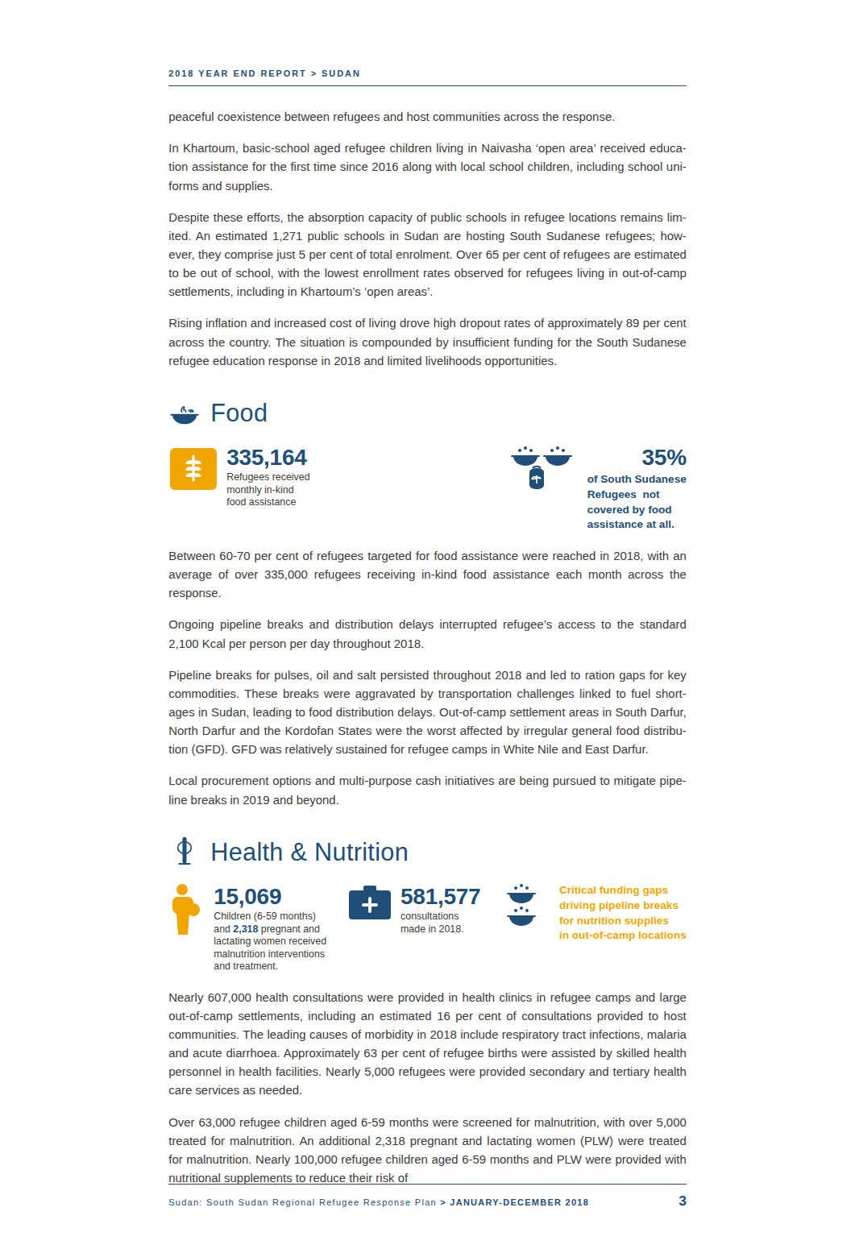2018 Year End Report > Sudan
peaceful coexistence between refugees and host communities across the response.
In Khartoum, basic-school aged refugee children living in Naivasha ‘open area’ received education assistance for the first time since 2016 along with local school children, including school uniforms and supplies.
Despite these efforts, the absorption capacity of public schools in refugee locations remains limited. An estimated 1,271 public schools in Sudan are hosting South Sudanese refugees; however, they comprise just 5 per cent of total enrolment. Over 65 per cent of refugees are estimated to be out of school, with the lowest enrollment rates observed for refugees living in out-of-camp settlements, including in Khartoum’s ‘open areas’.
Rising inflation and increased cost of living drove high dropout rates of approximately 89 per cent across the country. The situation is compounded by insufficient funding for the South Sudanese refugee education response in 2018 and limited livelihoods opportunities.
Food
335,164 Refugees received
monthly in-kind
food assistance
35% of South Sudanese
Refugees not
covered by food
assistance at all.
Between 60-70 per cent of refugees targeted for food assistance were reached in 2018, with an average of over 335,000 refugees receiving in-kind food assistance each month across the response.
Ongoing pipeline breaks and distribution delays interrupted refugee’s access to the standard 2,100 Kcal per person per day throughout 2018.
Pipeline breaks for pulses, oil and salt persisted throughout 2018 and led to ration gaps for key commodities. These breaks were aggravated by transportation challenges linked to fuel shortages in Sudan, leading to food distribution delays. Out-of-camp settlement areas in South Darfur, North Darfur and the Kordofan States were the worst affected by irregular general food distribution (GFD). GFD was relatively sustained for refugee camps in White Nile and East Darfur.
Local procurement options and multi-purpose cash initiatives are being pursued to mitigate pipeline breaks in 2019 and beyond.
Health & Nutrition
15,069 Children (6-59 months)
and 2,318 pregnant and
lactating women received
malnutrition interventions
and treatment.
581,577 consultations
made in 2018.
Critical funding gaps
driving pipeline breaks
for nutrition supplies
in out-of-camp locations
Nearly 607,000 health consultations were provided in health clinics in refugee camps and large out-of-camp settlements, including an estimated 16 per cent of consultations provided to host communities. The leading causes of morbidity in 2018 include respiratory tract infections, malaria and acute diarrhoea. Approximately 63 per cent of refugee births were assisted by skilled health personnel in health facilities. Nearly 5,000 refugees were provided secondary and tertiary health care services as needed.
Over 63,000 refugee children aged 6-59 months were screened for malnutrition, with over 5,000 treated for malnutrition. An additional 2,318 pregnant and lactating women (PLW) were treated for malnutrition. Nearly 100,000 refugee children aged 6-59 months and PLW were provided with nutritional supplements to reduce their risk of
Sudan: South Sudan Regional Refugee Response Plan > JANUARY-DECEMBER 2018
3